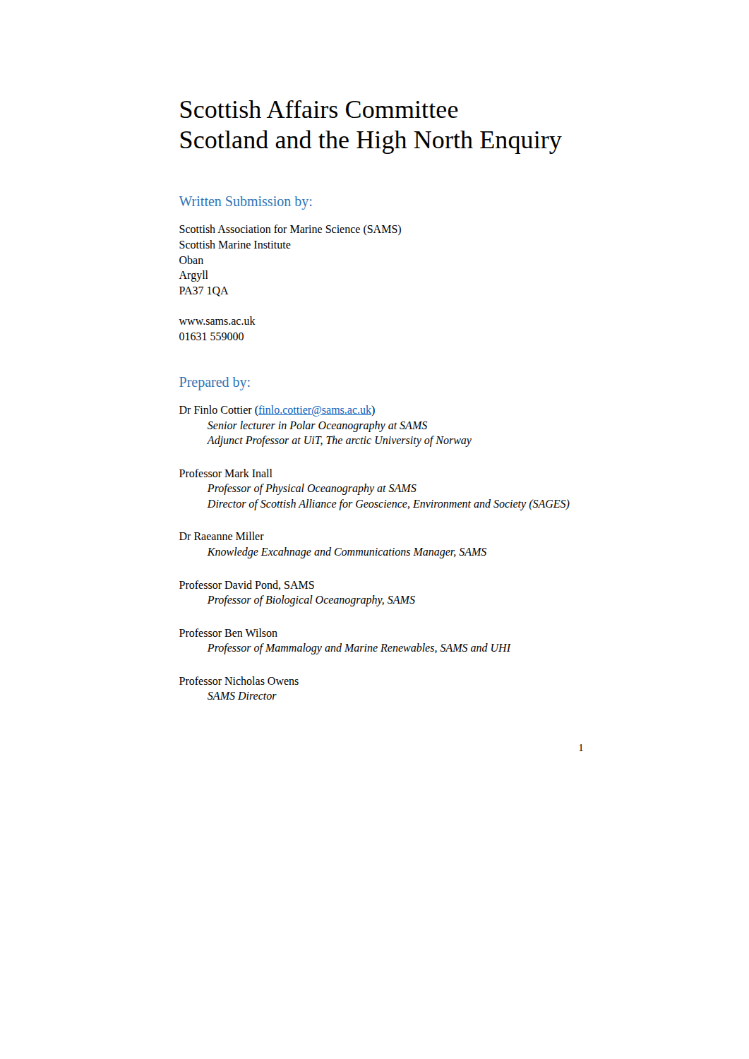Scottish Affairs Committee
Scotland and the High North Enquiry
Written Submission by:
Scottish Association for Marine Science (SAMS)
Scottish Marine Institute
Oban
Argyll
PA37 1QA
www.sams.ac.uk
01631 559000
Prepared by:
Dr Finlo Cottier (finlo.cottier@sams.ac.uk)
Senior lecturer in Polar Oceanography at SAMS
Adjunct Professor at UiT, The arctic University of Norway
Professor Mark Inall
Professor of Physical Oceanography at SAMS
Director of Scottish Alliance for Geoscience, Environment and Society (SAGES)
Dr Raeanne Miller
Knowledge Excahnage and Communications Manager, SAMS
Professor David Pond, SAMS
Professor of Biological Oceanography, SAMS
Professor Ben Wilson
Professor of Mammalogy and Marine Renewables, SAMS and UHI
Professor Nicholas Owens
SAMS Director
1